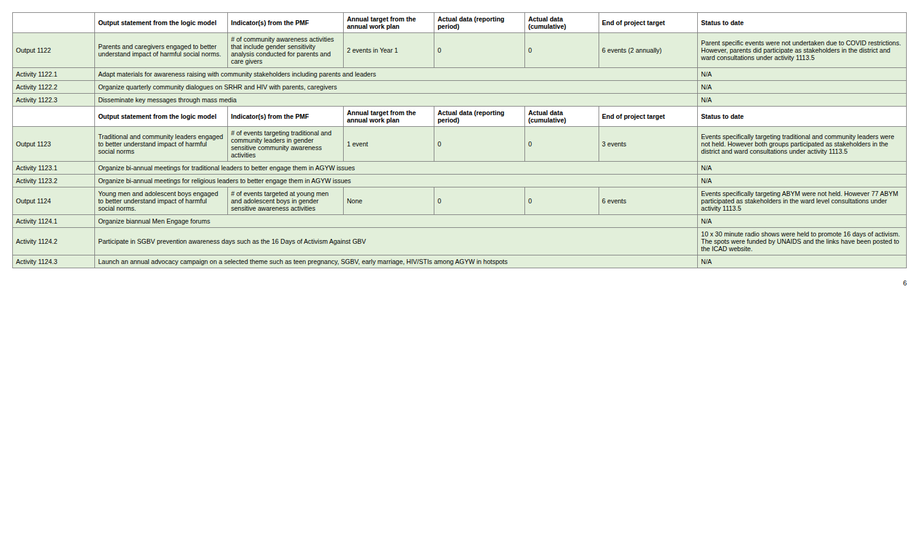| | Output statement from the logic model | Indicator(s) from the PMF | Annual target from the annual work plan | Actual data (reporting period) | Actual data (cumulative) | End of project target | Status to date |
| Output 1122 | Parents and caregivers engaged to better understand impact of harmful social norms. | # of community awareness activities that include gender sensitivity analysis conducted for parents and care givers | 2 events in Year 1 | 0 | 0 | 6 events (2 annually) | Parent specific events were not undertaken due to COVID restrictions. However, parents did participate as stakeholders in the district and ward consultations under activity 1113.5 |
| Activity 1122.1 | Adapt materials for awareness raising with community stakeholders including parents and leaders | N/A |
| Activity 1122.2 | Organize quarterly community dialogues on SRHR and HIV with parents, caregivers | N/A |
| Activity 1122.3 | Disseminate key messages through mass media | N/A |
| | Output statement from the logic model | Indicator(s) from the PMF | Annual target from the annual work plan | Actual data (reporting period) | Actual data (cumulative) | End of project target | Status to date |
| Output 1123 | Traditional and community leaders engaged to better understand impact of harmful social norms | # of events targeting traditional and community leaders in gender sensitive community awareness activities | 1 event | 0 | 0 | 3 events | Events specifically targeting traditional and community leaders were not held. However both groups participated as stakeholders in the district and ward consultations under activity 1113.5 |
| Activity 1123.1 | Organize bi-annual meetings for traditional leaders to better engage them in AGYW issues | N/A |
| Activity 1123.2 | Organize bi-annual meetings for religious leaders to better engage them in AGYW issues | N/A |
| Output 1124 | Young men and adolescent boys engaged to better understand impact of harmful social norms. | # of events targeted at young men and adolescent boys in gender sensitive awareness activities | None | 0 | 0 | 6 events | Events specifically targeting ABYM were not held. However 77 ABYM participated as stakeholders in the ward level consultations under activity 1113.5 |
| Activity 1124.1 | Organize biannual Men Engage forums | N/A |
| Activity 1124.2 | Participate in SGBV prevention awareness days such as the 16 Days of Activism Against GBV | 10 x 30 minute radio shows were held to promote 16 days of activism. The spots were funded by UNAIDS and the links have been posted to the ICAD website. |
| Activity 1124.3 | Launch an annual advocacy campaign on a selected theme such as teen pregnancy, SGBV, early marriage, HIV/STIs among AGYW in hotspots | N/A |
6